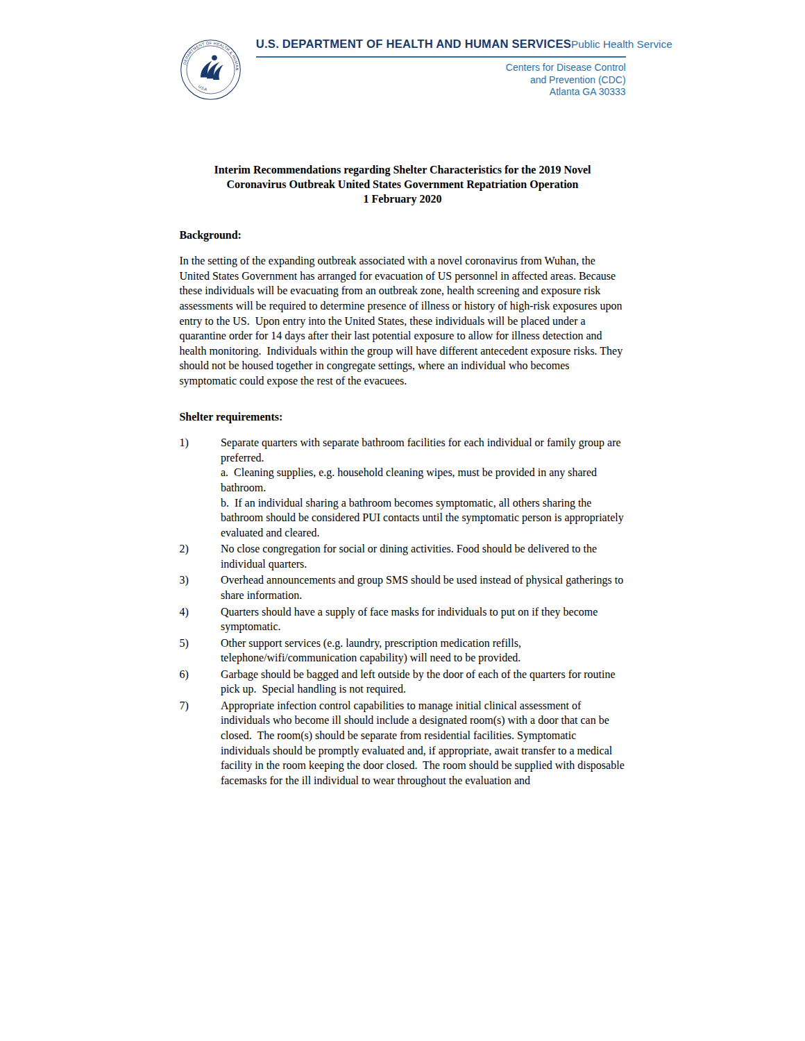DEPARTMENT OF HEALTH & HUMAN SERVICES USA
U.S. DEPARTMENT OF HEALTH AND HUMAN SERVICES
Public Health Service
Centers for Disease Control
and Prevention (CDC)
Atlanta GA 30333
Interim Recommendations regarding Shelter Characteristics for the 2019 Novel Coronavirus Outbreak United States Government Repatriation Operation 1 February 2020
Background:
In the setting of the expanding outbreak associated with a novel coronavirus from Wuhan, the United States Government has arranged for evacuation of US personnel in affected areas. Because these individuals will be evacuating from an outbreak zone, health screening and exposure risk assessments will be required to determine presence of illness or history of high-risk exposures upon entry to the US. Upon entry into the United States, these individuals will be placed under a quarantine order for 14 days after their last potential exposure to allow for illness detection and health monitoring. Individuals within the group will have different antecedent exposure risks. They should not be housed together in congregate settings, where an individual who becomes symptomatic could expose the rest of the evacuees.
Shelter requirements:
Separate quarters with separate bathroom facilities for each individual or family group are preferred.
a. Cleaning supplies, e.g. household cleaning wipes, must be provided in any shared bathroom. b. If an individual sharing a bathroom becomes symptomatic, all others sharing the bathroom should be considered PUI contacts until the symptomatic person is appropriately evaluated and cleared.
No close congregation for social or dining activities. Food should be delivered to the individual quarters.
Overhead announcements and group SMS should be used instead of physical gatherings to share information.
Quarters should have a supply of face masks for individuals to put on if they become symptomatic.
Other support services (e.g. laundry, prescription medication refills, telephone/wifi/communication capability) will need to be provided.
Garbage should be bagged and left outside by the door of each of the quarters for routine pick up. Special handling is not required.
Appropriate infection control capabilities to manage initial clinical assessment of individuals who become ill should include a designated room(s) with a door that can be closed. The room(s) should be separate from residential facilities. Symptomatic individuals should be promptly evaluated and, if appropriate, await transfer to a medical facility in the room keeping the door closed. The room should be supplied with disposable facemasks for the ill individual to wear throughout the evaluation and